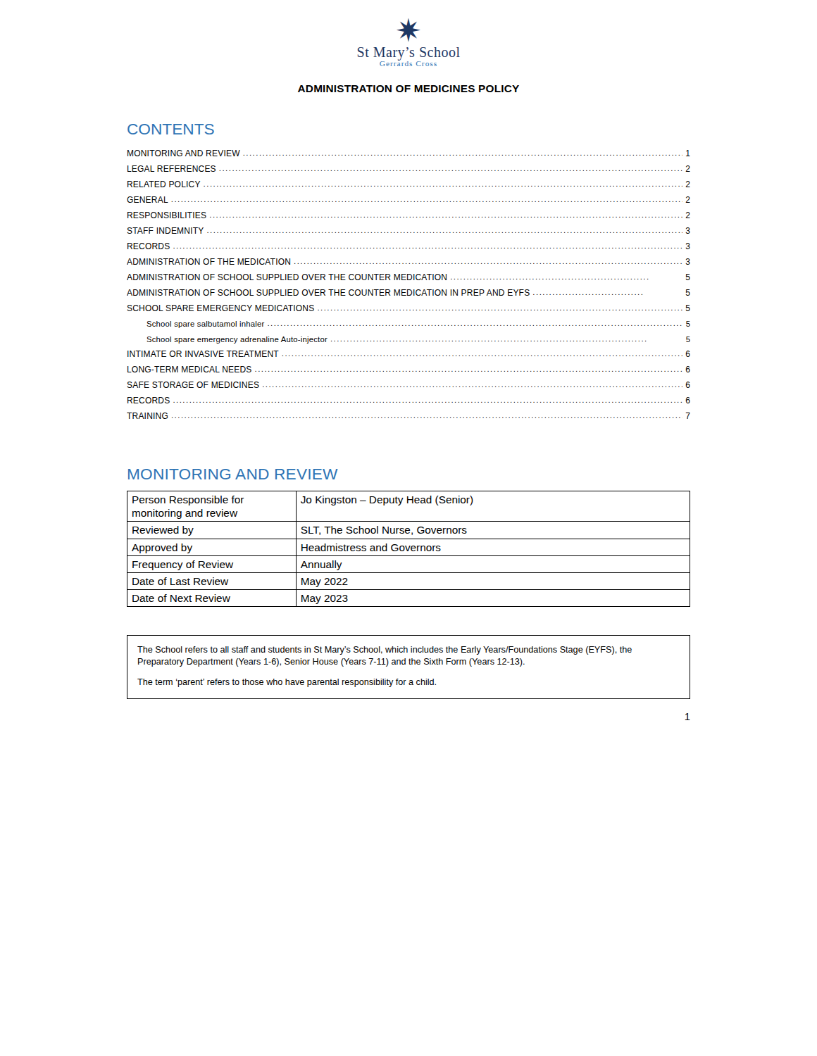✷ St Mary’s School Gerrards Cross
ADMINISTRATION OF MEDICINES POLICY
CONTENTS
Monitoring and Review.................................................................................................................................................. 1
Legal References......................................................................................................................................................... 2
Related Policy............................................................................................................................................................ 2
General..................................................................................................................................................................... 2
Responsibilities.......................................................................................................................................................... 2
Staff Indemnity.......................................................................................................................................................... 3
Records..................................................................................................................................................................... 3
Administration of the Medication......................................................................................................................... 3
Administration of School Supplied Over the Counter Medication............................................................. 5
Administration of School Supplied Over the Counter Medication in Prep and EYFS.................................. 5
School Spare Emergency Medications.................................................................................................................. 5
School spare salbutamol inhaler................................................................................................................................. 5
School spare emergency adrenaline Auto-injector................................................................................................. 5
Intimate or Invasive Treatment............................................................................................................................. 6
Long-Term Medical Needs..................................................................................................................................... 6
Safe Storage of Medicines..................................................................................................................................... 6
Records..................................................................................................................................................................... 6
Training..................................................................................................................................................................... 7
MONITORING AND REVIEW
| Person Responsible for monitoring and review | Jo Kingston – Deputy Head (Senior) |
| Reviewed by | SLT, The School Nurse, Governors |
| Approved by | Headmistress and Governors |
| Frequency of Review | Annually |
| Date of Last Review | May 2022 |
| Date of Next Review | May 2023 |
The School refers to all staff and students in St Mary’s School, which includes the Early Years/Foundations Stage (EYFS), the Preparatory Department (Years 1-6), Senior House (Years 7-11) and the Sixth Form (Years 12-13).
The term ‘parent’ refers to those who have parental responsibility for a child.
1